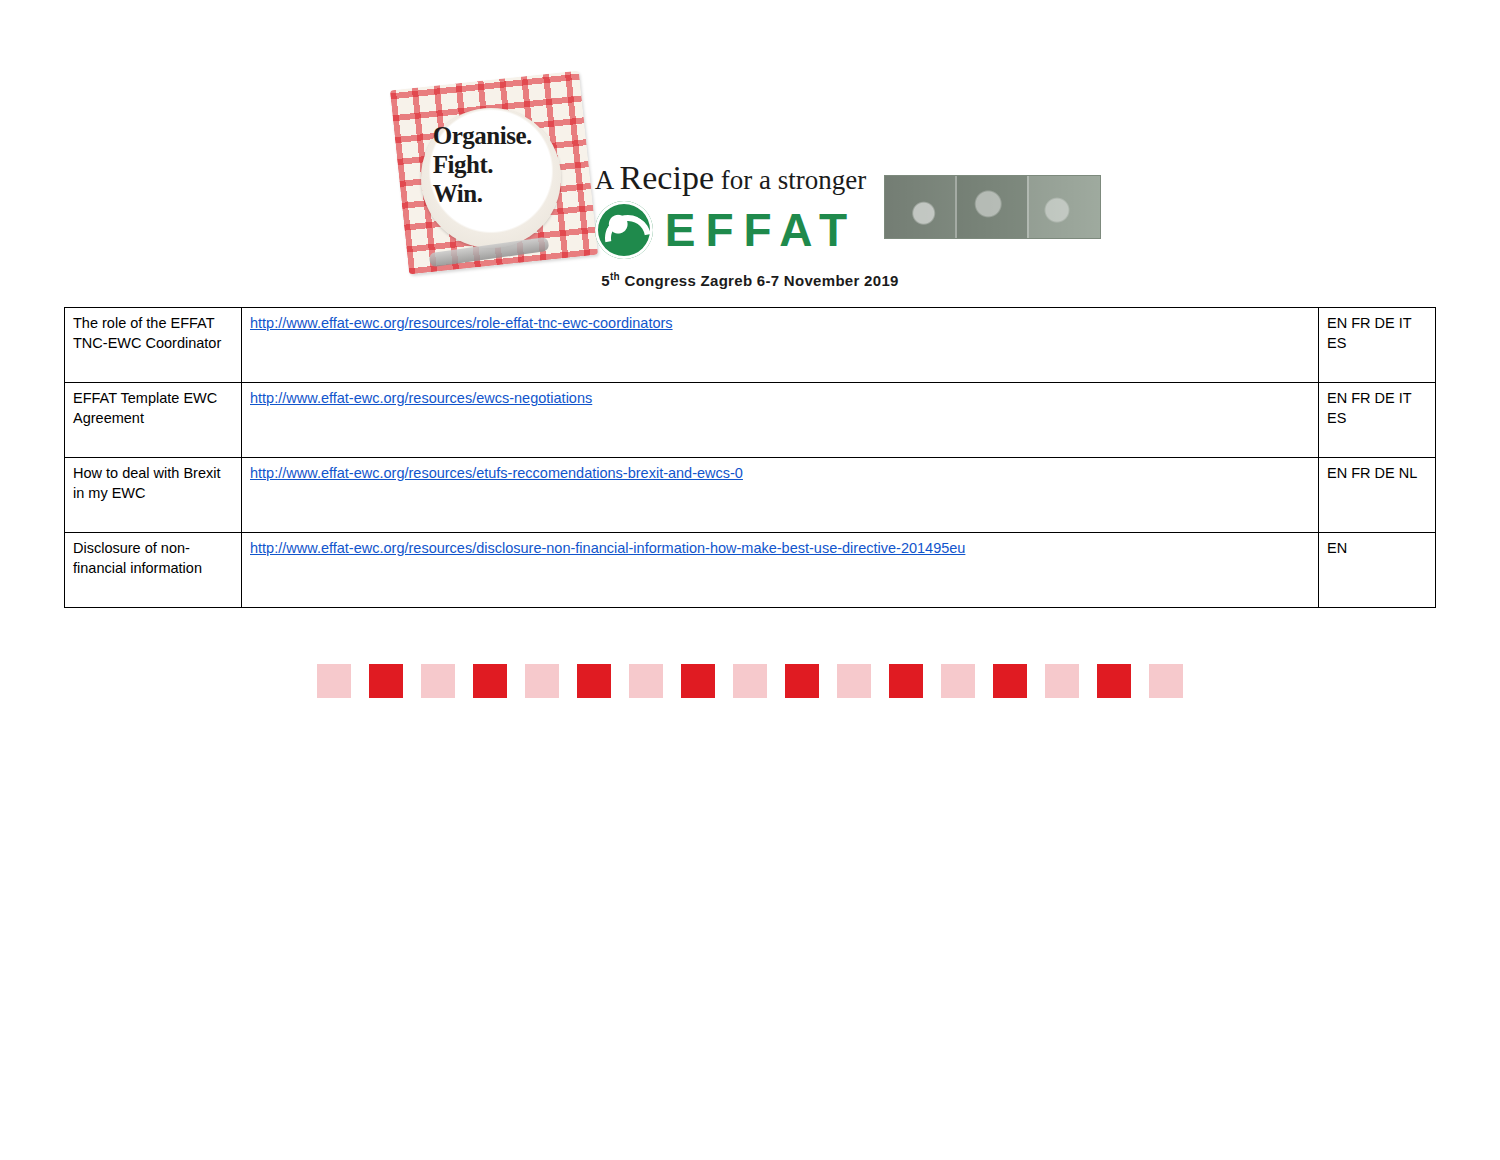Organise.
Fight.
Win.
A Recipe for a stronger
EFFAT
5th Congress Zagreb 6-7 November 2019
| The role of the EFFAT TNC-EWC Coordinator | http://www.effat-ewc.org/resources/role-effat-tnc-ewc-coordinators | EN FR DE IT ES |
| EFFAT Template EWC Agreement | http://www.effat-ewc.org/resources/ewcs-negotiations | EN FR DE IT ES |
| How to deal with Brexit in my EWC | http://www.effat-ewc.org/resources/etufs-reccomendations-brexit-and-ewcs-0 | EN FR DE NL |
| Disclosure of non-financial information | http://www.effat-ewc.org/resources/disclosure-non-financial-information-how-make-best-use-directive-201495eu | EN |